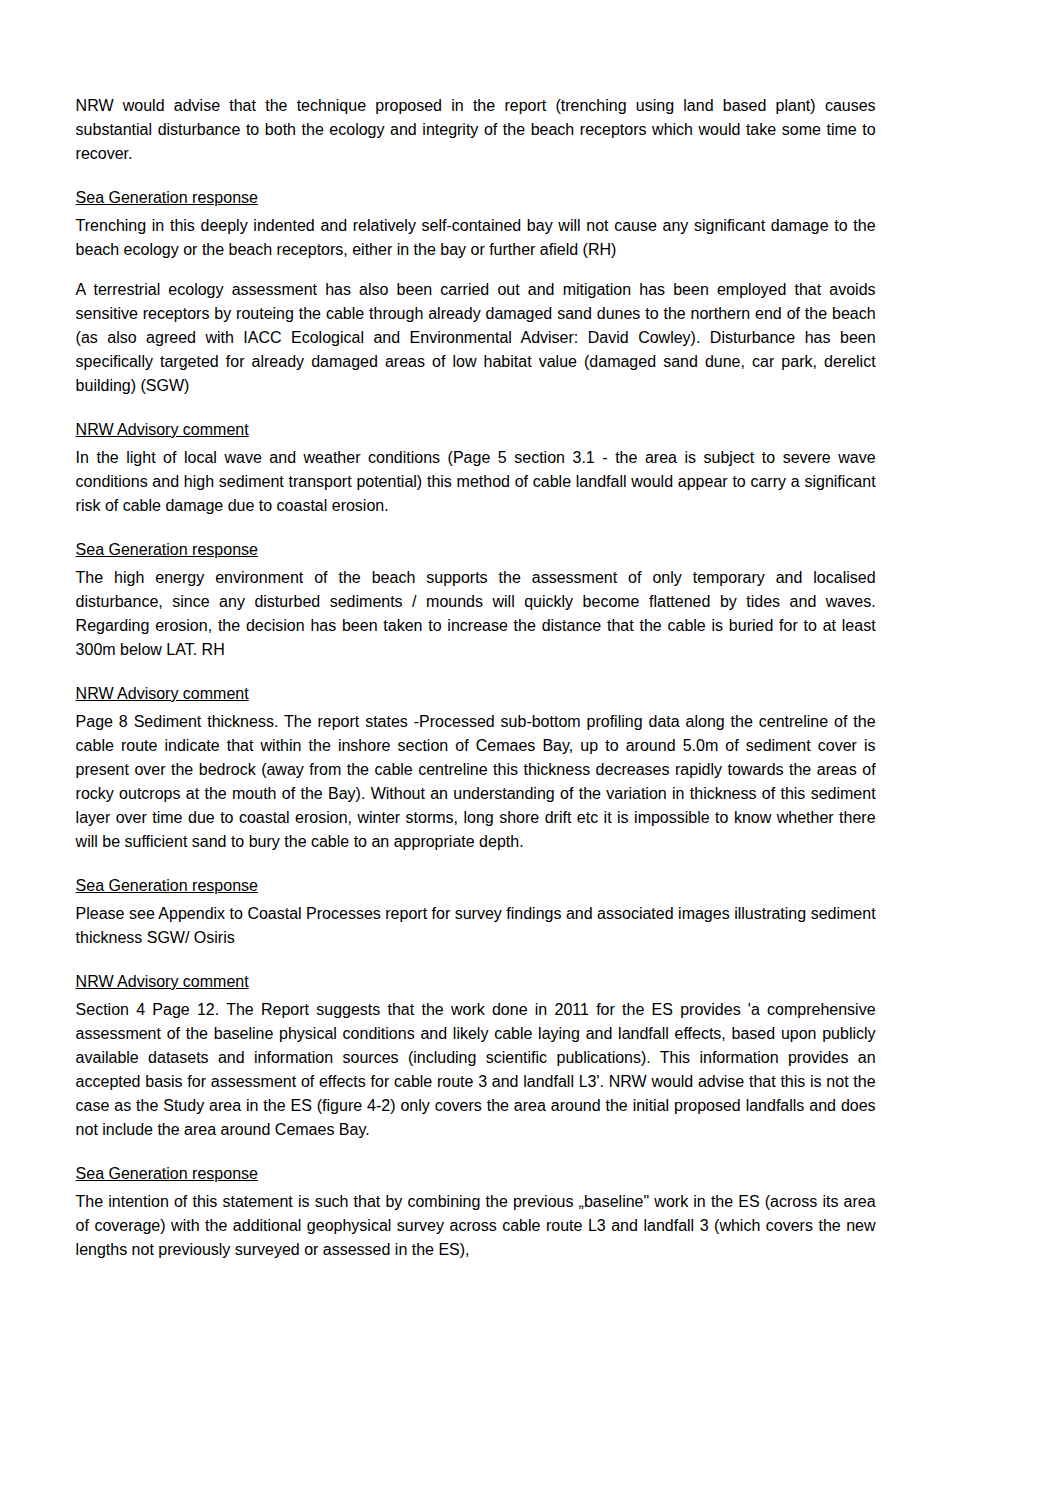NRW would advise that the technique proposed in the report (trenching using land based plant) causes substantial disturbance to both the ecology and integrity of the beach receptors which would take some time to recover.
Sea Generation response
Trenching in this deeply indented and relatively self-contained bay will not cause any significant damage to the beach ecology or the beach receptors, either in the bay or further afield (RH)
A terrestrial ecology assessment has also been carried out and mitigation has been employed that avoids sensitive receptors by routeing the cable through already damaged sand dunes to the northern end of the beach (as also agreed with IACC Ecological and Environmental Adviser: David Cowley). Disturbance has been specifically targeted for already damaged areas of low habitat value (damaged sand dune, car park, derelict building) (SGW)
NRW Advisory comment
In the light of local wave and weather conditions (Page 5 section 3.1 - the area is subject to severe wave conditions and high sediment transport potential) this method of cable landfall would appear to carry a significant risk of cable damage due to coastal erosion.
Sea Generation response
The high energy environment of the beach supports the assessment of only temporary and localised disturbance, since any disturbed sediments / mounds will quickly become flattened by tides and waves. Regarding erosion, the decision has been taken to increase the distance that the cable is buried for to at least 300m below LAT. RH
NRW Advisory comment
Page 8 Sediment thickness. The report states -Processed sub-bottom profiling data along the centreline of the cable route indicate that within the inshore section of Cemaes Bay, up to around 5.0m of sediment cover is present over the bedrock (away from the cable centreline this thickness decreases rapidly towards the areas of rocky outcrops at the mouth of the Bay). Without an understanding of the variation in thickness of this sediment layer over time due to coastal erosion, winter storms, long shore drift etc it is impossible to know whether there will be sufficient sand to bury the cable to an appropriate depth.
Sea Generation response
Please see Appendix to Coastal Processes report for survey findings and associated images illustrating sediment thickness SGW/ Osiris
NRW Advisory comment
Section 4 Page 12. The Report suggests that the work done in 2011 for the ES provides 'a comprehensive assessment of the baseline physical conditions and likely cable laying and landfall effects, based upon publicly available datasets and information sources (including scientific publications). This information provides an accepted basis for assessment of effects for cable route 3 and landfall L3'. NRW would advise that this is not the case as the Study area in the ES (figure 4-2) only covers the area around the initial proposed landfalls and does not include the area around Cemaes Bay.
Sea Generation response
The intention of this statement is such that by combining the previous „baseline" work in the ES (across its area of coverage) with the additional geophysical survey across cable route L3 and landfall 3 (which covers the new lengths not previously surveyed or assessed in the ES),